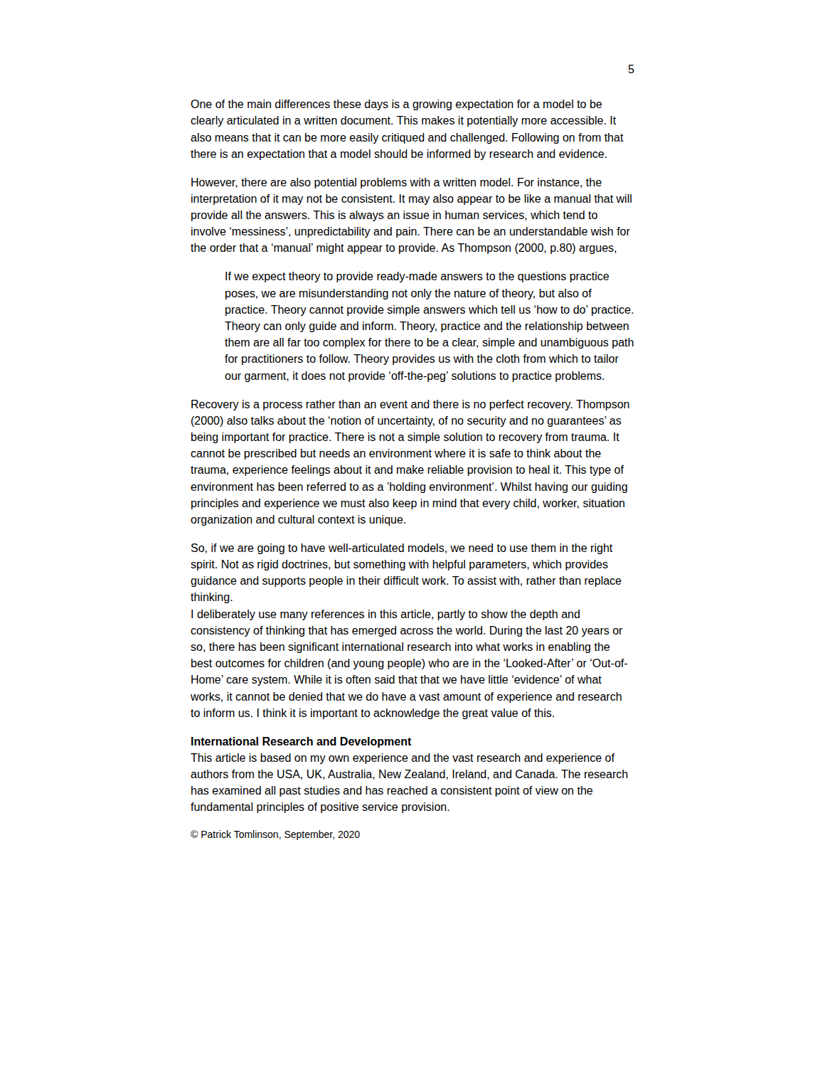5
One of the main differences these days is a growing expectation for a model to be clearly articulated in a written document. This makes it potentially more accessible. It also means that it can be more easily critiqued and challenged. Following on from that there is an expectation that a model should be informed by research and evidence.
However, there are also potential problems with a written model. For instance, the interpretation of it may not be consistent. It may also appear to be like a manual that will provide all the answers. This is always an issue in human services, which tend to involve ‘messiness’, unpredictability and pain. There can be an understandable wish for the order that a ‘manual’ might appear to provide. As Thompson (2000, p.80) argues,
If we expect theory to provide ready-made answers to the questions practice poses, we are misunderstanding not only the nature of theory, but also of practice. Theory cannot provide simple answers which tell us ‘how to do’ practice. Theory can only guide and inform. Theory, practice and the relationship between them are all far too complex for there to be a clear, simple and unambiguous path for practitioners to follow. Theory provides us with the cloth from which to tailor our garment, it does not provide ‘off-the-peg’ solutions to practice problems.
Recovery is a process rather than an event and there is no perfect recovery. Thompson (2000) also talks about the ‘notion of uncertainty, of no security and no guarantees’ as being important for practice. There is not a simple solution to recovery from trauma. It cannot be prescribed but needs an environment where it is safe to think about the trauma, experience feelings about it and make reliable provision to heal it. This type of environment has been referred to as a ’holding environment’. Whilst having our guiding principles and experience we must also keep in mind that every child, worker, situation organization and cultural context is unique.
So, if we are going to have well-articulated models, we need to use them in the right spirit. Not as rigid doctrines, but something with helpful parameters, which provides guidance and supports people in their difficult work. To assist with, rather than replace thinking.
I deliberately use many references in this article, partly to show the depth and consistency of thinking that has emerged across the world. During the last 20 years or so, there has been significant international research into what works in enabling the best outcomes for children (and young people) who are in the ‘Looked-After’ or ‘Out-of-Home’ care system. While it is often said that that we have little ‘evidence’ of what works, it cannot be denied that we do have a vast amount of experience and research to inform us. I think it is important to acknowledge the great value of this.
International Research and Development
This article is based on my own experience and the vast research and experience of authors from the USA, UK, Australia, New Zealand, Ireland, and Canada. The research has examined all past studies and has reached a consistent point of view on the fundamental principles of positive service provision.
© Patrick Tomlinson, September, 2020